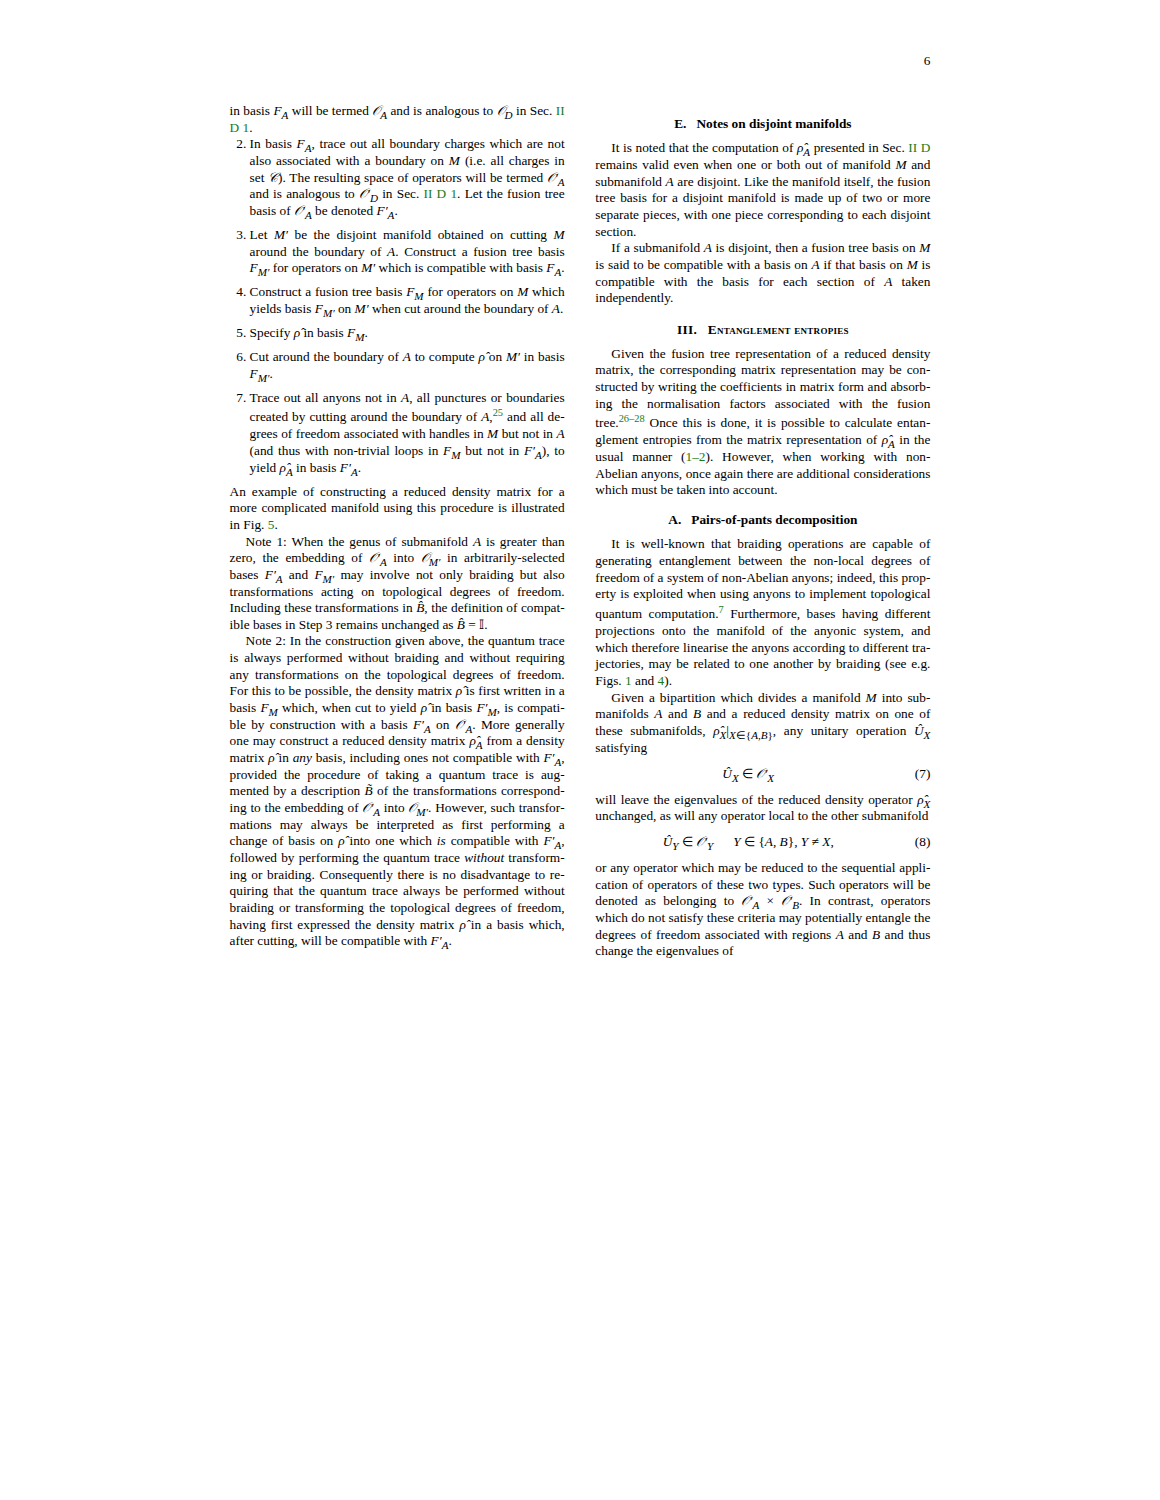6
in basis FA will be termed 𝒪A and is analogous to 𝒪D in Sec. II D 1.
In basis FA, trace out all boundary charges which are not also associated with a boundary on M (i.e. all charges in set 𝒞). The resulting space of operators will be termed 𝒪′A and is analogous to 𝒪′D in Sec. II D 1. Let the fusion tree basis of 𝒪′A be denoted F′A.
Let M′ be the disjoint manifold obtained on cutting M around the boundary of A. Construct a fusion tree basis FM′ for operators on M′ which is compatible with basis FA.
Construct a fusion tree basis FM for operators on M which yields basis FM′ on M′ when cut around the boundary of A.
Specify ρ̂ in basis FM.
Cut around the boundary of A to compute ρ̂ on M′ in basis FM′.
Trace out all anyons not in A, all punctures or boundaries created by cutting around the boundary of A,25 and all degrees of freedom associated with handles in M but not in A (and thus with non-trivial loops in FM but not in F′A), to yield ρ̂A in basis F′A.
An example of constructing a reduced density matrix for a more complicated manifold using this procedure is illustrated in Fig. 5.
Note 1: When the genus of submanifold A is greater than zero, the embedding of 𝒪′A into 𝒪M′ in arbitrarily-selected bases F′A and FM′ may involve not only braiding but also transformations acting on topological degrees of freedom. Including these transformations in B̂, the definition of compatible bases in Step 3 remains unchanged as B̂ = 𝕀.
Note 2: In the construction given above, the quantum trace is always performed without braiding and without requiring any transformations on the topological degrees of freedom. For this to be possible, the density matrix ρ̂ is first written in a basis FM which, when cut to yield ρ̂ in basis F′M, is compatible by construction with a basis F′A on 𝒪′A. More generally one may construct a reduced density matrix ρ̂A from a density matrix ρ̂ in any basis, including ones not compatible with F′A, provided the procedure of taking a quantum trace is augmented by a description B̃ of the transformations corresponding to the embedding of 𝒪′A into 𝒪M′. However, such transformations may always be interpreted as first performing a change of basis on ρ̂ into one which is compatible with F′A, followed by performing the quantum trace without transforming or braiding. Consequently there is no disadvantage to requiring that the quantum trace always be performed without braiding or transforming the topological degrees of freedom, having first expressed the density matrix ρ̂ in a basis which, after cutting, will be compatible with F′A.
E. Notes on disjoint manifolds
It is noted that the computation of ρ̂A presented in Sec. II D remains valid even when one or both out of manifold M and submanifold A are disjoint. Like the manifold itself, the fusion tree basis for a disjoint manifold is made up of two or more separate pieces, with one piece corresponding to each disjoint section.
If a submanifold A is disjoint, then a fusion tree basis on M is said to be compatible with a basis on A if that basis on M is compatible with the basis for each section of A taken independently.
III. Entanglement entropies
Given the fusion tree representation of a reduced density matrix, the corresponding matrix representation may be constructed by writing the coefficients in matrix form and absorbing the normalisation factors associated with the fusion tree.26–28 Once this is done, it is possible to calculate entanglement entropies from the matrix representation of ρ̂A in the usual manner (1–2). However, when working with non-Abelian anyons, once again there are additional considerations which must be taken into account.
A. Pairs-of-pants decomposition
It is well-known that braiding operations are capable of generating entanglement between the non-local degrees of freedom of a system of non-Abelian anyons; indeed, this property is exploited when using anyons to implement topological quantum computation.7 Furthermore, bases having different projections onto the manifold of the anyonic system, and which therefore linearise the anyons according to different trajectories, may be related to one another by braiding (see e.g. Figs. 1 and 4).
Given a bipartition which divides a manifold M into submanifolds A and B and a reduced density matrix on one of these submanifolds, ρ̂X|X∈{A,B}, any unitary operation ÛX satisfying
ÛX ∈ 𝒪′X
(7)
will leave the eigenvalues of the reduced density operator ρ̂X unchanged, as will any operator local to the other submanifold
ÛY ∈ 𝒪′Y Y ∈ {A, B}, Y ≠ X,
(8)
or any operator which may be reduced to the sequential application of operators of these two types. Such operators will be denoted as belonging to 𝒪′A × 𝒪′B. In contrast, operators which do not satisfy these criteria may potentially entangle the degrees of freedom associated with regions A and B and thus change the eigenvalues of